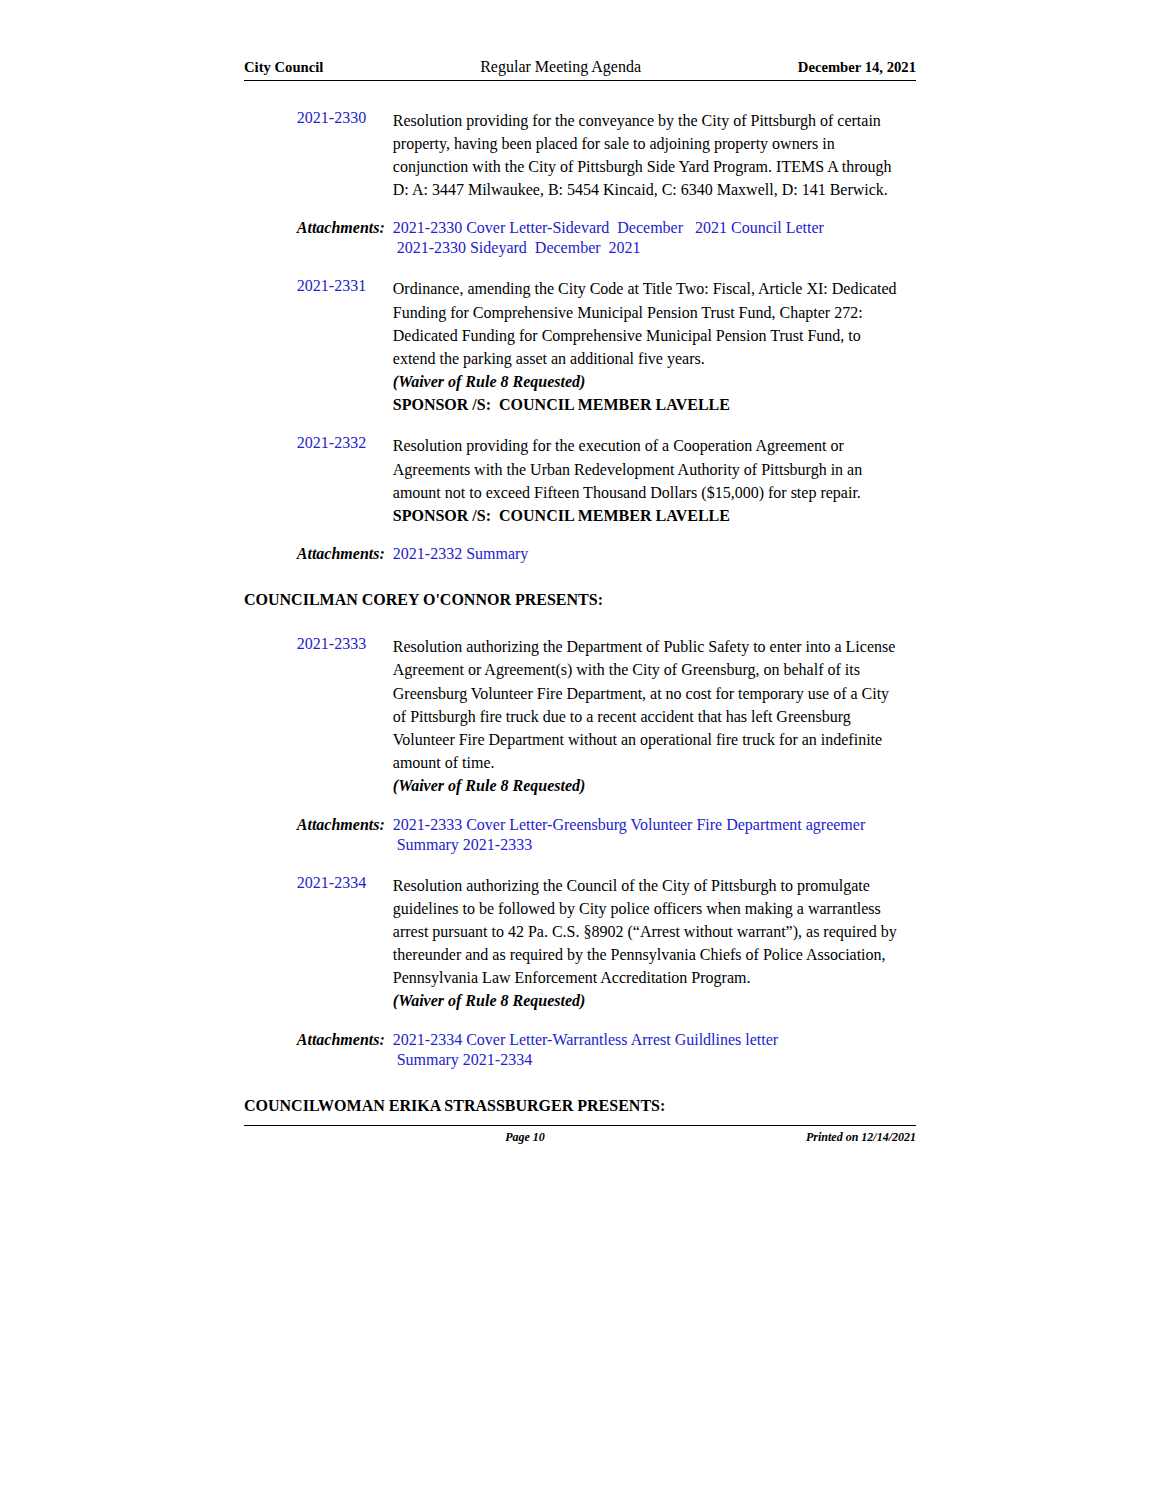City Council
Regular Meeting Agenda
December 14, 2021
2021-2330
Resolution providing for the conveyance by the City of Pittsburgh of certain property, having been placed for sale to adjoining property owners in conjunction with the City of Pittsburgh Side Yard Program. ITEMS A through D: A: 3447 Milwaukee, B: 5454 Kincaid, C: 6340 Maxwell, D: 141 Berwick.
Attachments:
2021-2330 Cover Letter-Sidevard December 2021 Council Letter
2021-2330 Sideyard December 2021
2021-2331
Ordinance, amending the City Code at Title Two: Fiscal, Article XI: Dedicated Funding for Comprehensive Municipal Pension Trust Fund, Chapter 272: Dedicated Funding for Comprehensive Municipal Pension Trust Fund, to extend the parking asset an additional five years.
(Waiver of Rule 8 Requested)
SPONSOR /S: COUNCIL MEMBER LAVELLE
2021-2332
Resolution providing for the execution of a Cooperation Agreement or Agreements with the Urban Redevelopment Authority of Pittsburgh in an amount not to exceed Fifteen Thousand Dollars ($15,000) for step repair.
SPONSOR /S: COUNCIL MEMBER LAVELLE
Attachments:
2021-2332 Summary
COUNCILMAN COREY O'CONNOR PRESENTS:
2021-2333
Resolution authorizing the Department of Public Safety to enter into a License Agreement or Agreement(s) with the City of Greensburg, on behalf of its Greensburg Volunteer Fire Department, at no cost for temporary use of a City of Pittsburgh fire truck due to a recent accident that has left Greensburg Volunteer Fire Department without an operational fire truck for an indefinite amount of time.
(Waiver of Rule 8 Requested)
Attachments:
2021-2333 Cover Letter-Greensburg Volunteer Fire Department agreemer
Summary 2021-2333
2021-2334
Resolution authorizing the Council of the City of Pittsburgh to promulgate guidelines to be followed by City police officers when making a warrantless arrest pursuant to 42 Pa. C.S. §8902 (“Arrest without warrant”), as required by thereunder and as required by the Pennsylvania Chiefs of Police Association, Pennsylvania Law Enforcement Accreditation Program.
(Waiver of Rule 8 Requested)
Attachments:
2021-2334 Cover Letter-Warrantless Arrest Guildlines letter
Summary 2021-2334
COUNCILWOMAN ERIKA STRASSBURGER PRESENTS:
Page 10
Printed on 12/14/2021